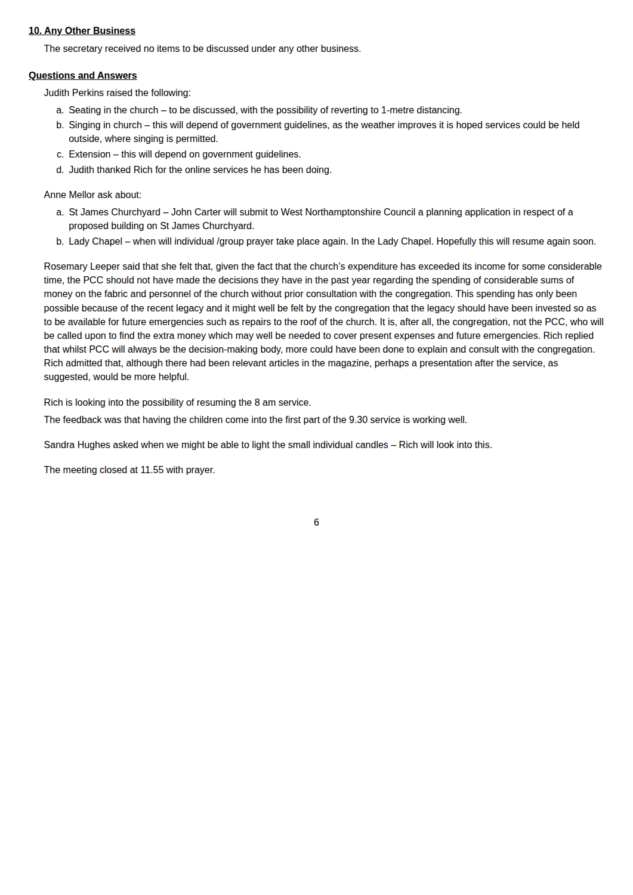10. Any Other Business
The secretary received no items to be discussed under any other business.
Questions and Answers
Judith Perkins raised the following:
Seating in the church – to be discussed, with the possibility of reverting to 1-metre distancing.
Singing in church – this will depend of government guidelines, as the weather improves it is hoped services could be held outside, where singing is permitted.
Extension – this will depend on government guidelines.
Judith thanked Rich for the online services he has been doing.
Anne Mellor ask about:
St James Churchyard – John Carter will submit to West Northamptonshire Council a planning application in respect of a proposed building on St James Churchyard.
Lady Chapel – when will individual /group prayer take place again. In the Lady Chapel. Hopefully this will resume again soon.
Rosemary Leeper said that she felt that, given the fact that the church’s expenditure has exceeded its income for some considerable time, the PCC should not have made the decisions they have in the past year regarding the spending of considerable sums of money on the fabric and personnel of the church without prior consultation with the congregation. This spending has only been possible because of the recent legacy and it might well be felt by the congregation that the legacy should have been invested so as to be available for future emergencies such as repairs to the roof of the church. It is, after all, the congregation, not the PCC, who will be called upon to find the extra money which may well be needed to cover present expenses and future emergencies. Rich replied that whilst PCC will always be the decision-making body, more could have been done to explain and consult with the congregation. Rich admitted that, although there had been relevant articles in the magazine, perhaps a presentation after the service, as suggested, would be more helpful.
Rich is looking into the possibility of resuming the 8 am service.
The feedback was that having the children come into the first part of the 9.30 service is working well.
Sandra Hughes asked when we might be able to light the small individual candles – Rich will look into this.
The meeting closed at 11.55 with prayer.
6